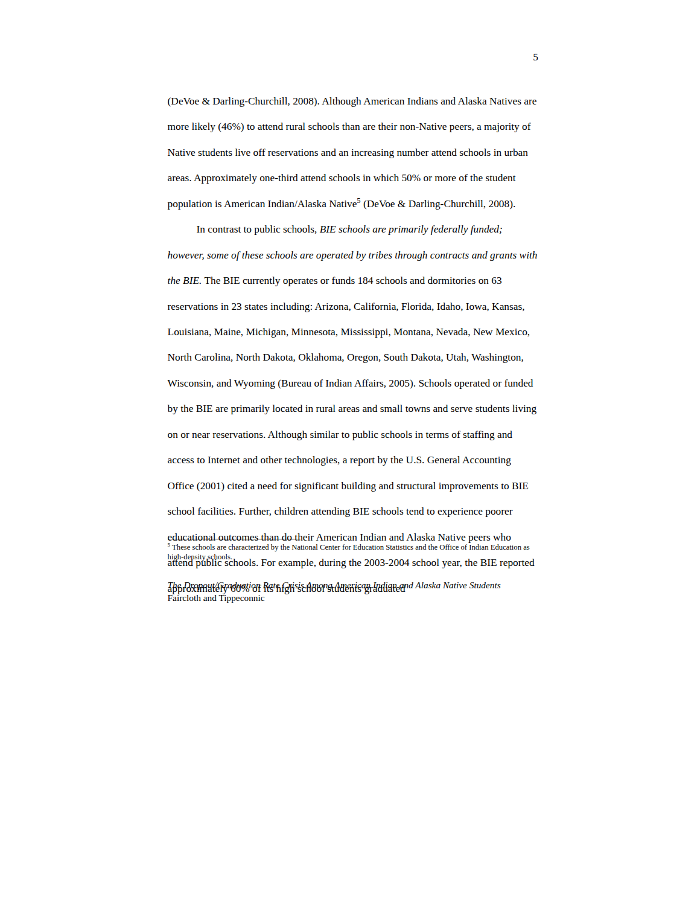5
(DeVoe & Darling-Churchill, 2008). Although American Indians and Alaska Natives are more likely (46%) to attend rural schools than are their non-Native peers, a majority of Native students live off reservations and an increasing number attend schools in urban areas. Approximately one-third attend schools in which 50% or more of the student population is American Indian/Alaska Native5 (DeVoe & Darling-Churchill, 2008).
In contrast to public schools, BIE schools are primarily federally funded; however, some of these schools are operated by tribes through contracts and grants with the BIE. The BIE currently operates or funds 184 schools and dormitories on 63 reservations in 23 states including: Arizona, California, Florida, Idaho, Iowa, Kansas, Louisiana, Maine, Michigan, Minnesota, Mississippi, Montana, Nevada, New Mexico, North Carolina, North Dakota, Oklahoma, Oregon, South Dakota, Utah, Washington, Wisconsin, and Wyoming (Bureau of Indian Affairs, 2005). Schools operated or funded by the BIE are primarily located in rural areas and small towns and serve students living on or near reservations. Although similar to public schools in terms of staffing and access to Internet and other technologies, a report by the U.S. General Accounting Office (2001) cited a need for significant building and structural improvements to BIE school facilities. Further, children attending BIE schools tend to experience poorer educational outcomes than do their American Indian and Alaska Native peers who attend public schools. For example, during the 2003-2004 school year, the BIE reported approximately 60% of its high school students graduated
5 These schools are characterized by the National Center for Education Statistics and the Office of Indian Education as high-density schools.
The Dropout/Graduation Rate Crisis Among American Indian and Alaska Native Students
Faircloth and Tippeconnic